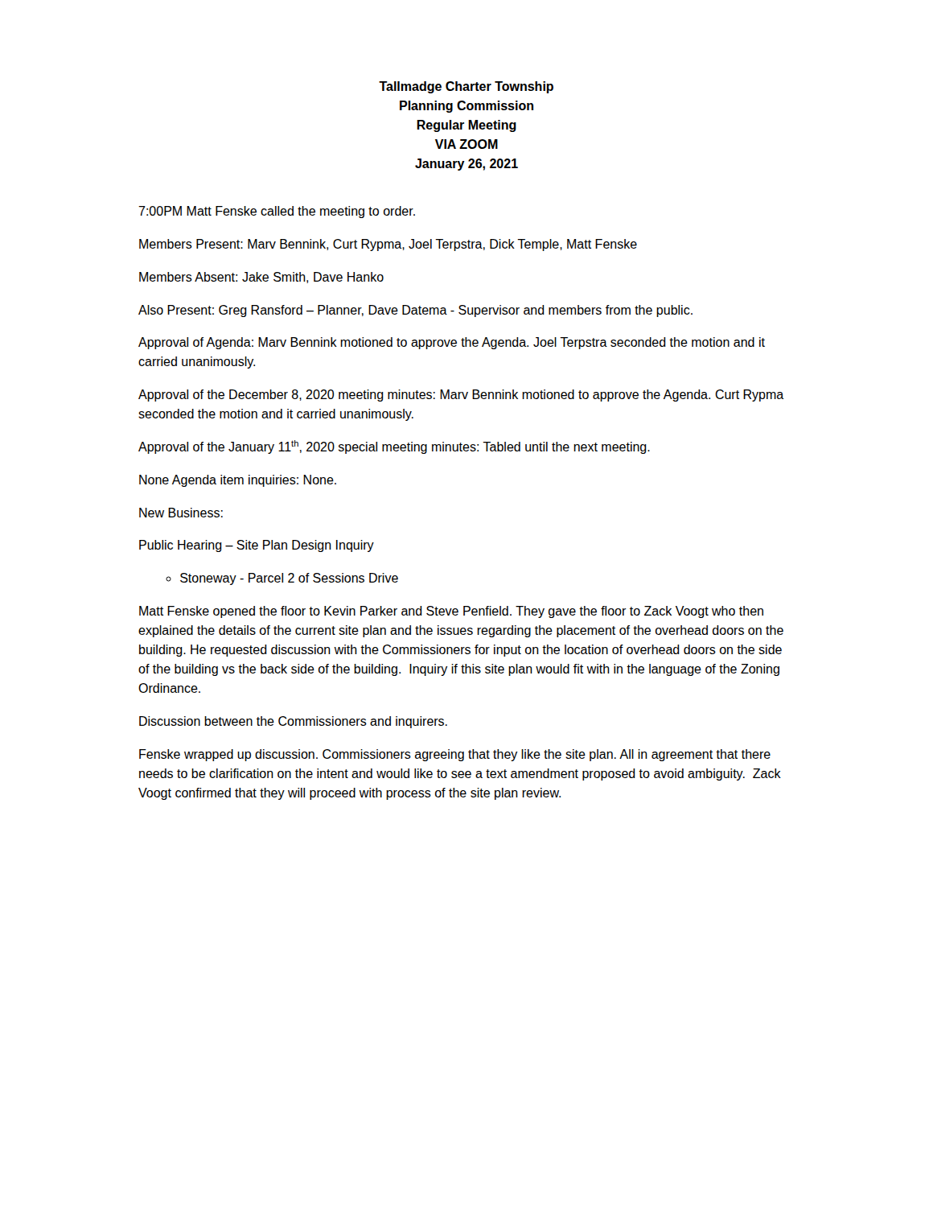Tallmadge Charter Township
Planning Commission
Regular Meeting
VIA ZOOM
January 26, 2021
7:00PM Matt Fenske called the meeting to order.
Members Present: Marv Bennink, Curt Rypma, Joel Terpstra, Dick Temple, Matt Fenske
Members Absent: Jake Smith, Dave Hanko
Also Present: Greg Ransford – Planner, Dave Datema - Supervisor and members from the public.
Approval of Agenda: Marv Bennink motioned to approve the Agenda. Joel Terpstra seconded the motion and it carried unanimously.
Approval of the December 8, 2020 meeting minutes: Marv Bennink motioned to approve the Agenda. Curt Rypma seconded the motion and it carried unanimously.
Approval of the January 11th, 2020 special meeting minutes: Tabled until the next meeting.
None Agenda item inquiries: None.
New Business:
Public Hearing – Site Plan Design Inquiry
Stoneway - Parcel 2 of Sessions Drive
Matt Fenske opened the floor to Kevin Parker and Steve Penfield. They gave the floor to Zack Voogt who then explained the details of the current site plan and the issues regarding the placement of the overhead doors on the building. He requested discussion with the Commissioners for input on the location of overhead doors on the side of the building vs the back side of the building. Inquiry if this site plan would fit with in the language of the Zoning Ordinance.
Discussion between the Commissioners and inquirers.
Fenske wrapped up discussion. Commissioners agreeing that they like the site plan. All in agreement that there needs to be clarification on the intent and would like to see a text amendment proposed to avoid ambiguity. Zack Voogt confirmed that they will proceed with process of the site plan review.